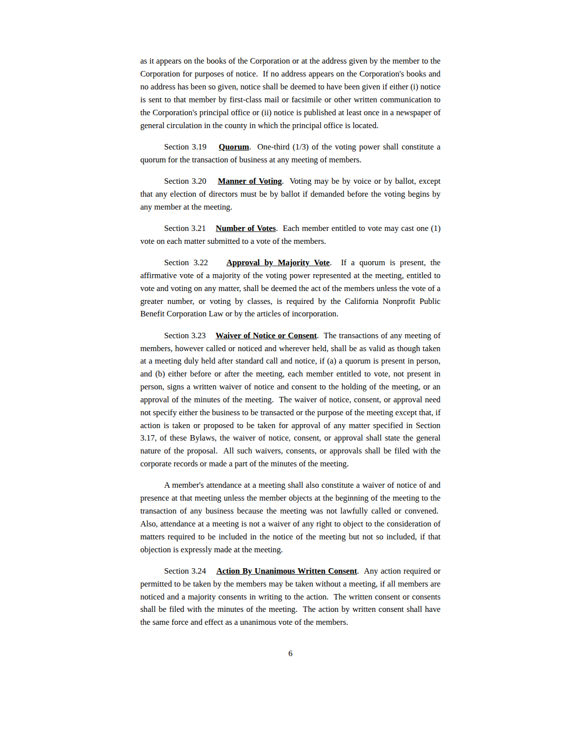as it appears on the books of the Corporation or at the address given by the member to the Corporation for purposes of notice. If no address appears on the Corporation's books and no address has been so given, notice shall be deemed to have been given if either (i) notice is sent to that member by first-class mail or facsimile or other written communication to the Corporation's principal office or (ii) notice is published at least once in a newspaper of general circulation in the county in which the principal office is located.
Section 3.19 Quorum. One-third (1/3) of the voting power shall constitute a quorum for the transaction of business at any meeting of members.
Section 3.20 Manner of Voting. Voting may be by voice or by ballot, except that any election of directors must be by ballot if demanded before the voting begins by any member at the meeting.
Section 3.21 Number of Votes. Each member entitled to vote may cast one (1) vote on each matter submitted to a vote of the members.
Section 3.22 Approval by Majority Vote. If a quorum is present, the affirmative vote of a majority of the voting power represented at the meeting, entitled to vote and voting on any matter, shall be deemed the act of the members unless the vote of a greater number, or voting by classes, is required by the California Nonprofit Public Benefit Corporation Law or by the articles of incorporation.
Section 3.23 Waiver of Notice or Consent. The transactions of any meeting of members, however called or noticed and wherever held, shall be as valid as though taken at a meeting duly held after standard call and notice, if (a) a quorum is present in person, and (b) either before or after the meeting, each member entitled to vote, not present in person, signs a written waiver of notice and consent to the holding of the meeting, or an approval of the minutes of the meeting. The waiver of notice, consent, or approval need not specify either the business to be transacted or the purpose of the meeting except that, if action is taken or proposed to be taken for approval of any matter specified in Section 3.17, of these Bylaws, the waiver of notice, consent, or approval shall state the general nature of the proposal. All such waivers, consents, or approvals shall be filed with the corporate records or made a part of the minutes of the meeting.
A member's attendance at a meeting shall also constitute a waiver of notice of and presence at that meeting unless the member objects at the beginning of the meeting to the transaction of any business because the meeting was not lawfully called or convened. Also, attendance at a meeting is not a waiver of any right to object to the consideration of matters required to be included in the notice of the meeting but not so included, if that objection is expressly made at the meeting.
Section 3.24 Action By Unanimous Written Consent. Any action required or permitted to be taken by the members may be taken without a meeting, if all members are noticed and a majority consents in writing to the action. The written consent or consents shall be filed with the minutes of the meeting. The action by written consent shall have the same force and effect as a unanimous vote of the members.
6